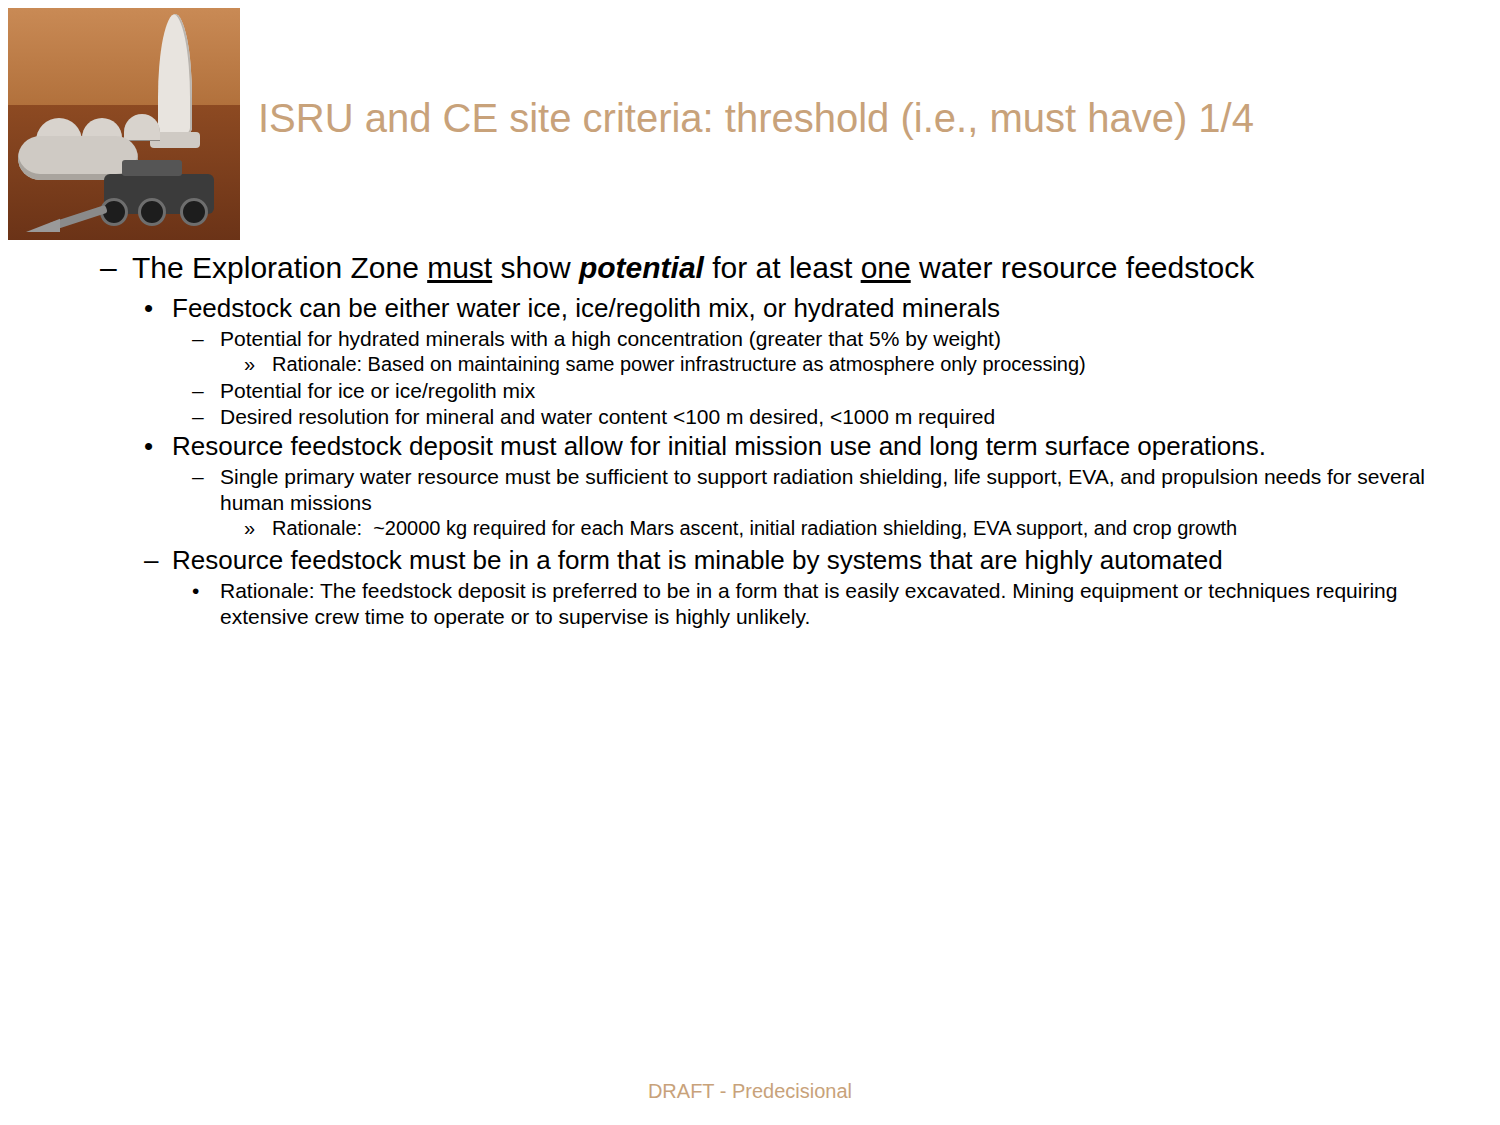ISRU and CE site criteria: threshold (i.e., must have) 1/4
–The Exploration Zone must show potential for at least one water resource feedstock
•Feedstock can be either water ice, ice/regolith mix, or hydrated minerals
–Potential for hydrated minerals with a high concentration (greater that 5% by weight)
»Rationale: Based on maintaining same power infrastructure as atmosphere only processing)
–Potential for ice or ice/regolith mix
–Desired resolution for mineral and water content <100 m desired, <1000 m required
•Resource feedstock deposit must allow for initial mission use and long term surface operations.
–Single primary water resource must be sufficient to support radiation shielding, life support, EVA, and propulsion needs for several human missions
»Rationale: ~20000 kg required for each Mars ascent, initial radiation shielding, EVA support, and crop growth
–Resource feedstock must be in a form that is minable by systems that are highly automated
•Rationale: The feedstock deposit is preferred to be in a form that is easily excavated. Mining equipment or techniques requiring extensive crew time to operate or to supervise is highly unlikely.
DRAFT - Predecisional